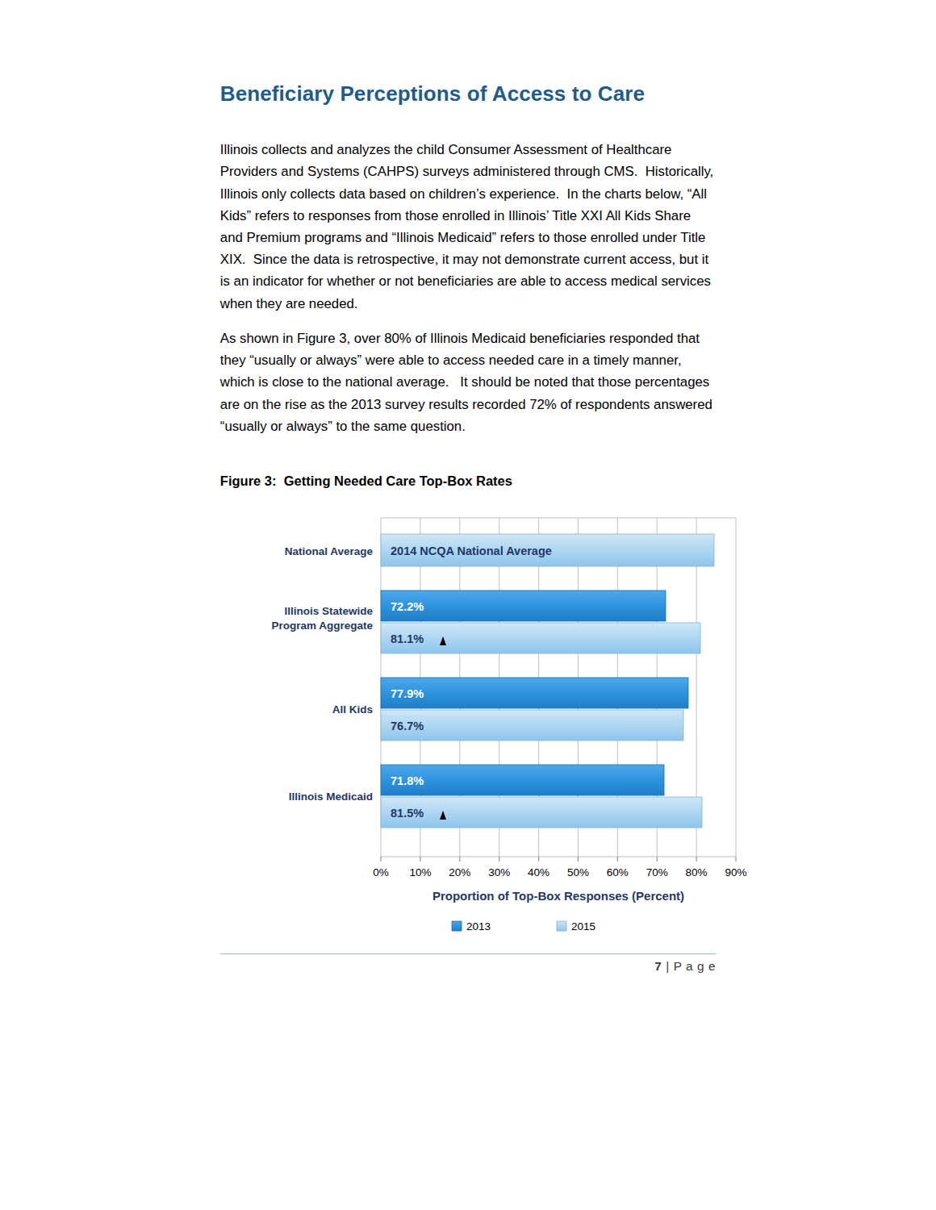Beneficiary Perceptions of Access to Care
Illinois collects and analyzes the child Consumer Assessment of Healthcare Providers and Systems (CAHPS) surveys administered through CMS. Historically, Illinois only collects data based on children’s experience. In the charts below, “All Kids” refers to responses from those enrolled in Illinois’ Title XXI All Kids Share and Premium programs and “Illinois Medicaid” refers to those enrolled under Title XIX. Since the data is retrospective, it may not demonstrate current access, but it is an indicator for whether or not beneficiaries are able to access medical services when they are needed.
As shown in Figure 3, over 80% of Illinois Medicaid beneficiaries responded that they “usually or always” were able to access needed care in a timely manner, which is close to the national average. It should be noted that those percentages are on the rise as the 2013 survey results recorded 72% of respondents answered “usually or always” to the same question.
Figure 3: Getting Needed Care Top-Box Rates
2014 NCQA National Average 72.2% 81.1% 77.9% 76.7% 71.8% 81.5% National Average Illinois Statewide Program Aggregate All Kids Illinois Medicaid 0% 10% 20% 30% 40% 50% 60% 70% 80% 90% Proportion of Top-Box Responses (Percent) 2013 2015
7 | P a g e